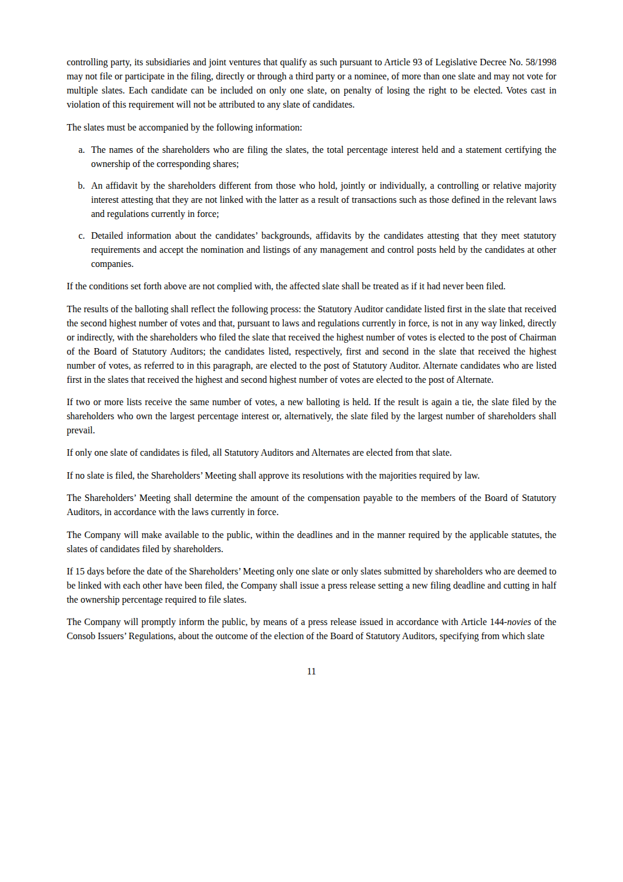controlling party, its subsidiaries and joint ventures that qualify as such pursuant to Article 93 of Legislative Decree No. 58/1998 may not file or participate in the filing, directly or through a third party or a nominee, of more than one slate and may not vote for multiple slates. Each candidate can be included on only one slate, on penalty of losing the right to be elected. Votes cast in violation of this requirement will not be attributed to any slate of candidates.
The slates must be accompanied by the following information:
The names of the shareholders who are filing the slates, the total percentage interest held and a statement certifying the ownership of the corresponding shares;
An affidavit by the shareholders different from those who hold, jointly or individually, a controlling or relative majority interest attesting that they are not linked with the latter as a result of transactions such as those defined in the relevant laws and regulations currently in force;
Detailed information about the candidates’ backgrounds, affidavits by the candidates attesting that they meet statutory requirements and accept the nomination and listings of any management and control posts held by the candidates at other companies.
If the conditions set forth above are not complied with, the affected slate shall be treated as if it had never been filed.
The results of the balloting shall reflect the following process: the Statutory Auditor candidate listed first in the slate that received the second highest number of votes and that, pursuant to laws and regulations currently in force, is not in any way linked, directly or indirectly, with the shareholders who filed the slate that received the highest number of votes is elected to the post of Chairman of the Board of Statutory Auditors; the candidates listed, respectively, first and second in the slate that received the highest number of votes, as referred to in this paragraph, are elected to the post of Statutory Auditor. Alternate candidates who are listed first in the slates that received the highest and second highest number of votes are elected to the post of Alternate.
If two or more lists receive the same number of votes, a new balloting is held. If the result is again a tie, the slate filed by the shareholders who own the largest percentage interest or, alternatively, the slate filed by the largest number of shareholders shall prevail.
If only one slate of candidates is filed, all Statutory Auditors and Alternates are elected from that slate.
If no slate is filed, the Shareholders’ Meeting shall approve its resolutions with the majorities required by law.
The Shareholders’ Meeting shall determine the amount of the compensation payable to the members of the Board of Statutory Auditors, in accordance with the laws currently in force.
The Company will make available to the public, within the deadlines and in the manner required by the applicable statutes, the slates of candidates filed by shareholders.
If 15 days before the date of the Shareholders’ Meeting only one slate or only slates submitted by shareholders who are deemed to be linked with each other have been filed, the Company shall issue a press release setting a new filing deadline and cutting in half the ownership percentage required to file slates.
The Company will promptly inform the public, by means of a press release issued in accordance with Article 144-novies of the Consob Issuers’ Regulations, about the outcome of the election of the Board of Statutory Auditors, specifying from which slate
11